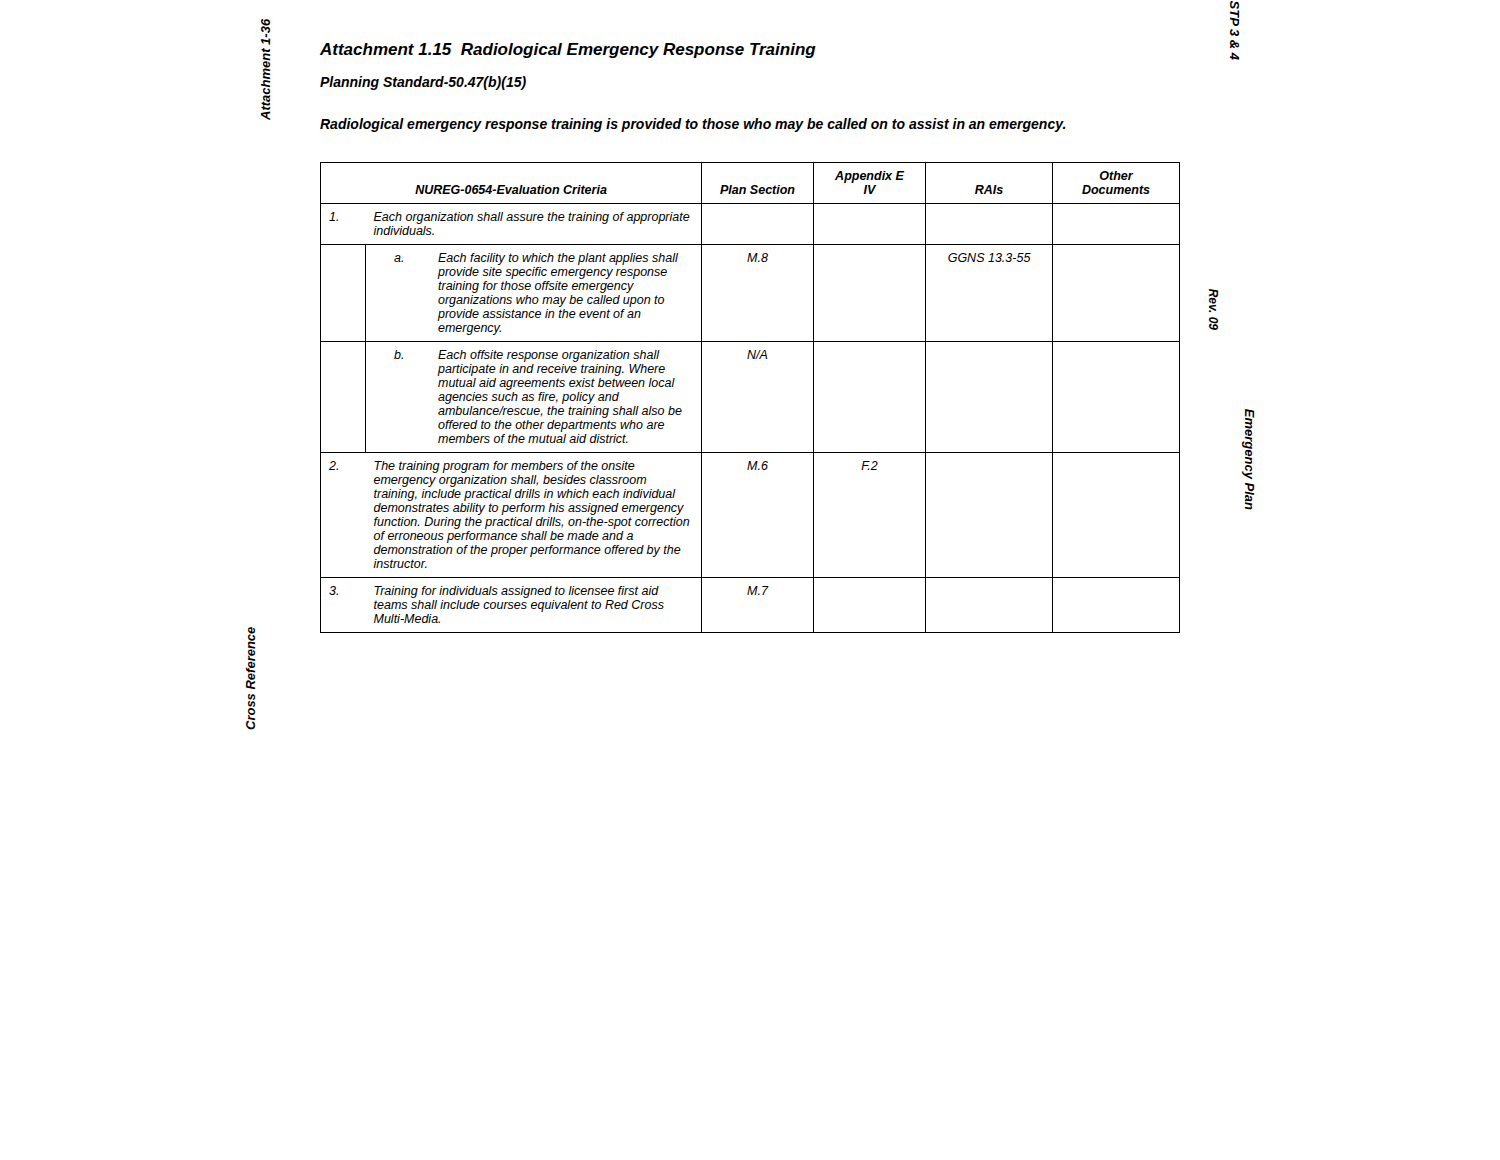Attachment 1-36
Cross Reference
STP 3 & 4
Emergency Plan
Rev. 09
Attachment 1.15 Radiological Emergency Response Training
Planning Standard-50.47(b)(15)
Radiological emergency response training is provided to those who may be called on to assist in an emergency.
| NUREG-0654-Evaluation Criteria | Plan Section | Appendix E IV | RAIs | Other Documents |
| --- | --- | --- | --- | --- |
| 1. | Each organization shall assure the training of appropriate individuals. | | | | |
| | a. | Each facility to which the plant applies shall provide site specific emergency response training for those offsite emergency organizations who may be called upon to provide assistance in the event of an emergency. | M.8 | | GGNS 13.3-55 | |
| | b. | Each offsite response organization shall participate in and receive training. Where mutual aid agreements exist between local agencies such as fire, policy and ambulance/rescue, the training shall also be offered to the other departments who are members of the mutual aid district. | N/A | | | |
| 2. | The training program for members of the onsite emergency organization shall, besides classroom training, include practical drills in which each individual demonstrates ability to perform his assigned emergency function. During the practical drills, on-the-spot correction of erroneous performance shall be made and a demonstration of the proper performance offered by the instructor. | M.6 | F.2 | | |
| 3. | Training for individuals assigned to licensee first aid teams shall include courses equivalent to Red Cross Multi-Media. | M.7 | | | |